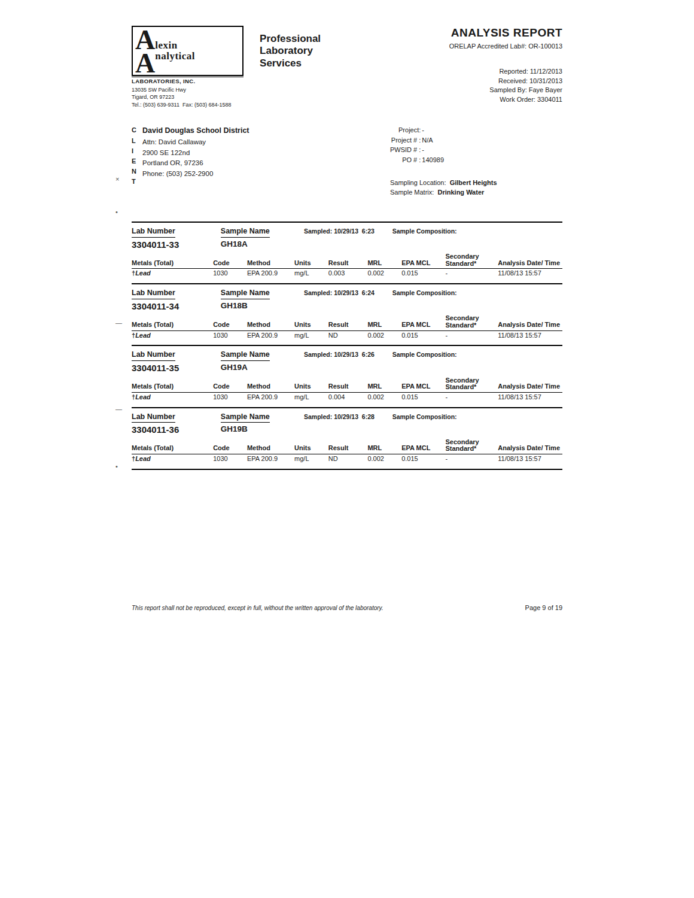×
•
—
—
•
A
A
lexin nalytical
LABORATORIES, INC.
13035 SW Pacific Hwy
Tigard, OR 97223
Tel.: (503) 639-9311 Fax: (503) 684-1588
Professional
Laboratory
Services
ANALYSIS REPORT
ORELAP Accredited Lab#: OR-100013
Reported: 11/12/2013
Received: 10/31/2013
Sampled By: Faye Bayer
Work Order: 3304011
C
L
I
E
N
T
David Douglas School District
Attn: David Callaway
2900 SE 122nd
Portland OR, 97236
Phone: (503) 252-2900
| Project: | - |
| Project # : | N/A |
| PWSID # : | - |
| PO # : | 140989 |
Sampling Location: Gilbert Heights
Sample Matrix: Drinking Water
Lab Number
3304011-33
Sample Name
GH18A
Sampled: 10/29/13 6:23 Sample Composition:
| Metals (Total) | Code | Method | Units | Result | MRL | EPA MCL | Secondary Standard* | Analysis Date/ Time |
| --- | --- | --- | --- | --- | --- | --- | --- | --- |
| † Lead | 1030 | EPA 200.9 | mg/L | 0.003 | 0.002 | 0.015 | - | 11/08/13 15:57 |
Lab Number
3304011-34
Sample Name
GH18B
Sampled: 10/29/13 6:24 Sample Composition:
| Metals (Total) | Code | Method | Units | Result | MRL | EPA MCL | Secondary Standard* | Analysis Date/ Time |
| --- | --- | --- | --- | --- | --- | --- | --- | --- |
| † Lead | 1030 | EPA 200.9 | mg/L | ND | 0.002 | 0.015 | - | 11/08/13 15:57 |
Lab Number
3304011-35
Sample Name
GH19A
Sampled: 10/29/13 6:26 Sample Composition:
| Metals (Total) | Code | Method | Units | Result | MRL | EPA MCL | Secondary Standard* | Analysis Date/ Time |
| --- | --- | --- | --- | --- | --- | --- | --- | --- |
| † Lead | 1030 | EPA 200.9 | mg/L | 0.004 | 0.002 | 0.015 | - | 11/08/13 15:57 |
Lab Number
3304011-36
Sample Name
GH19B
Sampled: 10/29/13 6:28 Sample Composition:
| Metals (Total) | Code | Method | Units | Result | MRL | EPA MCL | Secondary Standard* | Analysis Date/ Time |
| --- | --- | --- | --- | --- | --- | --- | --- | --- |
| † Lead | 1030 | EPA 200.9 | mg/L | ND | 0.002 | 0.015 | - | 11/08/13 15:57 |
This report shall not be reproduced, except in full, without the written approval of the laboratory.
Page 9 of 19